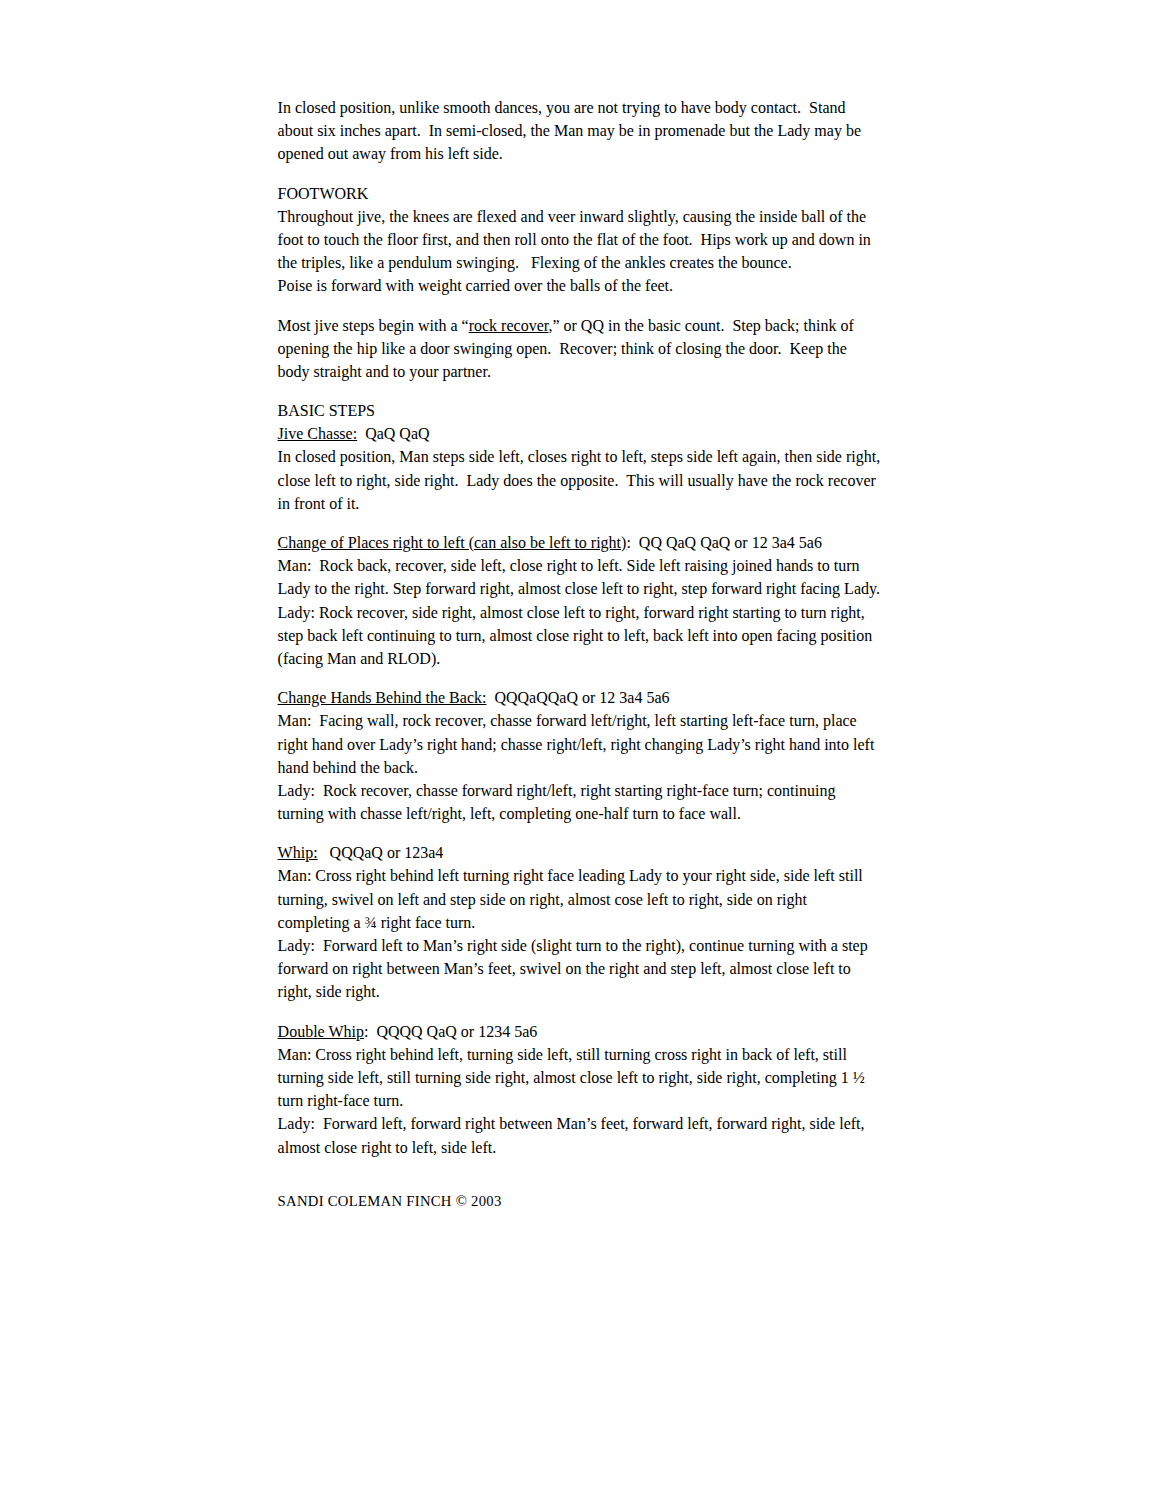In closed position, unlike smooth dances, you are not trying to have body contact. Stand about six inches apart. In semi‑closed, the Man may be in promenade but the Lady may be opened out away from his left side.
FOOTWORK
Throughout jive, the knees are flexed and veer inward slightly, causing the inside ball of the foot to touch the floor first, and then roll onto the flat of the foot. Hips work up and down in the triples, like a pendulum swinging. Flexing of the ankles creates the bounce.
Poise is forward with weight carried over the balls of the feet.
Most jive steps begin with a “rock recover,” or QQ in the basic count. Step back; think of opening the hip like a door swinging open. Recover; think of closing the door. Keep the body straight and to your partner.
BASIC STEPS
Jive Chasse: QaQ QaQ
In closed position, Man steps side left, closes right to left, steps side left again, then side right, close left to right, side right. Lady does the opposite. This will usually have the rock recover in front of it.
Change of Places right to left (can also be left to right): QQ QaQ QaQ or 12 3a4 5a6
Man: Rock back, recover, side left, close right to left. Side left raising joined hands to turn Lady to the right. Step forward right, almost close left to right, step forward right facing Lady.
Lady: Rock recover, side right, almost close left to right, forward right starting to turn right, step back left continuing to turn, almost close right to left, back left into open facing position (facing Man and RLOD).
Change Hands Behind the Back: QQQaQQaQ or 12 3a4 5a6
Man: Facing wall, rock recover, chasse forward left/right, left starting left-face turn, place right hand over Lady’s right hand; chasse right/left, right changing Lady’s right hand into left hand behind the back.
Lady: Rock recover, chasse forward right/left, right starting right‑face turn; continuing turning with chasse left/right, left, completing one-half turn to face wall.
Whip: QQQaQ or 123a4
Man: Cross right behind left turning right face leading Lady to your right side, side left still turning, swivel on left and step side on right, almost cose left to right, side on right completing a ¾ right face turn.
Lady: Forward left to Man’s right side (slight turn to the right), continue turning with a step forward on right between Man’s feet, swivel on the right and step left, almost close left to right, side right.
Double Whip: QQQQ QaQ or 1234 5a6
Man: Cross right behind left, turning side left, still turning cross right in back of left, still turning side left, still turning side right, almost close left to right, side right, completing 1 ½ turn right-face turn.
Lady: Forward left, forward right between Man’s feet, forward left, forward right, side left, almost close right to left, side left.
SANDI COLEMAN FINCH © 2003